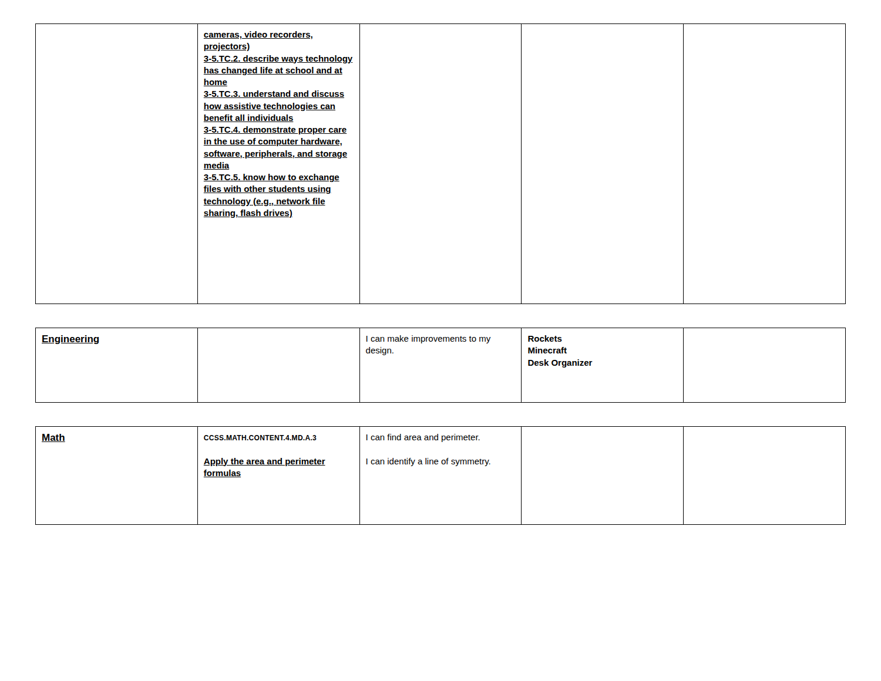| | cameras, video recorders, projectors) 3-5.TC.2. describe ways technology has changed life at school and at home 3-5.TC.3. understand and discuss how assistive technologies can benefit all individuals 3-5.TC.4. demonstrate proper care in the use of computer hardware, software, peripherals, and storage media 3-5.TC.5. know how to exchange files with other students using technology (e.g., network file sharing, flash drives) | | | |
| Engineering | | I can make improvements to my design. | Rockets Minecraft Desk Organizer | |
| Math | CCSS.MATH.CONTENT.4.MD.A.3 Apply the area and perimeter formulas | I can find area and perimeter. I can identify a line of symmetry. | | |